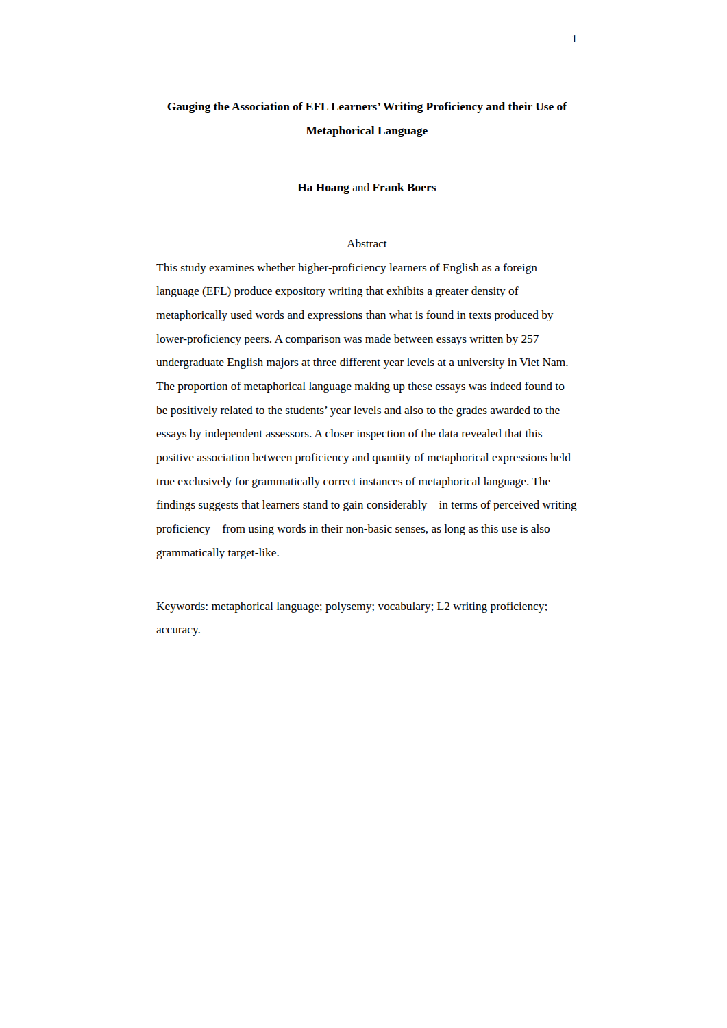1
Gauging the Association of EFL Learners’ Writing Proficiency and their Use of Metaphorical Language
Ha Hoang and Frank Boers
Abstract
This study examines whether higher-proficiency learners of English as a foreign language (EFL) produce expository writing that exhibits a greater density of metaphorically used words and expressions than what is found in texts produced by lower-proficiency peers. A comparison was made between essays written by 257 undergraduate English majors at three different year levels at a university in Viet Nam. The proportion of metaphorical language making up these essays was indeed found to be positively related to the students’ year levels and also to the grades awarded to the essays by independent assessors. A closer inspection of the data revealed that this positive association between proficiency and quantity of metaphorical expressions held true exclusively for grammatically correct instances of metaphorical language. The findings suggests that learners stand to gain considerably—in terms of perceived writing proficiency—from using words in their non-basic senses, as long as this use is also grammatically target-like.
Keywords: metaphorical language; polysemy; vocabulary; L2 writing proficiency; accuracy.